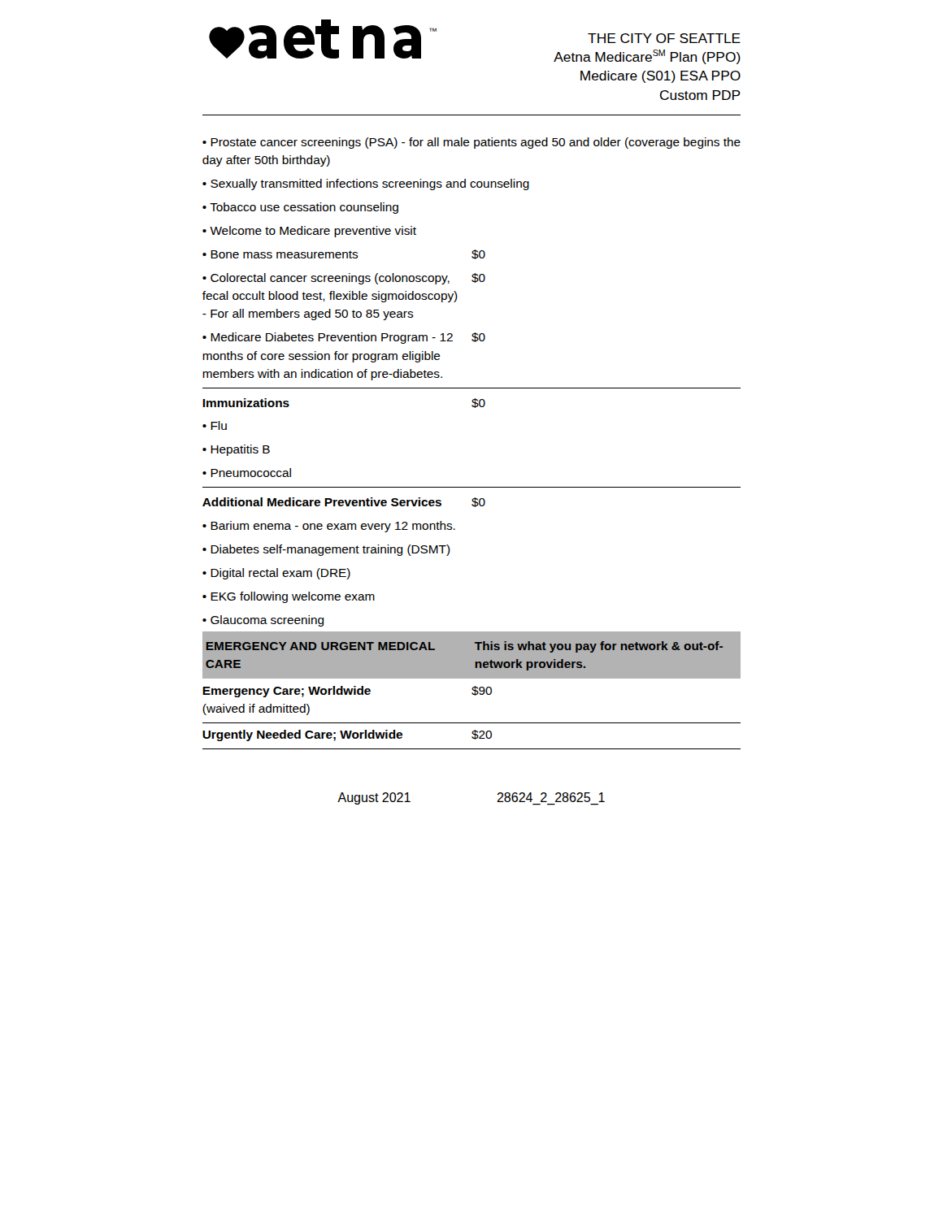™
THE CITY OF SEATTLE
Aetna MedicareSM Plan (PPO)
Medicare (S01) ESA PPO
Custom PDP
| • Prostate cancer screenings (PSA) - for all male patients aged 50 and older (coverage begins the day after 50th birthday) |
| • Sexually transmitted infections screenings and counseling |
| • Tobacco use cessation counseling |
| • Welcome to Medicare preventive visit |
| • Bone mass measurements | $0 |
| • Colorectal cancer screenings (colonoscopy, fecal occult blood test, flexible sigmoidoscopy) - For all members aged 50 to 85 years | $0 |
| • Medicare Diabetes Prevention Program - 12 months of core session for program eligible members with an indication of pre-diabetes. | $0 |
| Immunizations | $0 |
| • Flu |
| • Hepatitis B |
| • Pneumococcal |
| Additional Medicare Preventive Services | $0 |
| • Barium enema - one exam every 12 months. |
| • Diabetes self-management training (DSMT) |
| • Digital rectal exam (DRE) |
| • EKG following welcome exam |
| • Glaucoma screening |
| EMERGENCY AND URGENT MEDICAL CARE | This is what you pay for network & out-of-network providers. |
| Emergency Care; Worldwide (waived if admitted) | $90 |
| Urgently Needed Care; Worldwide | $20 |
August 2021 28624_2_28625_1